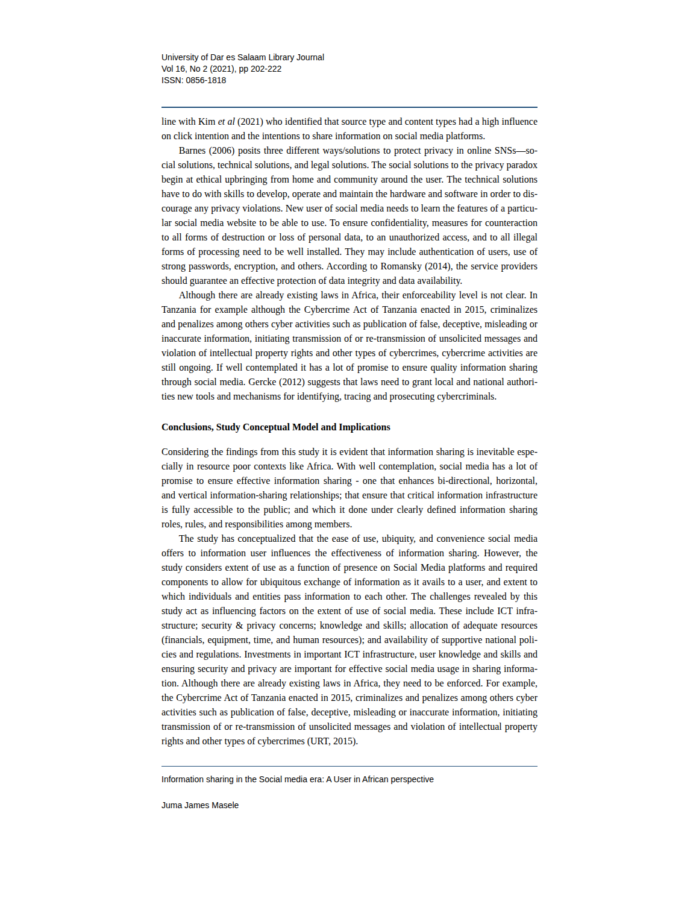University of Dar es Salaam Library Journal
Vol 16, No 2 (2021), pp 202-222
ISSN: 0856-1818
line with Kim et al (2021) who identified that source type and content types had a high influence on click intention and the intentions to share information on social media platforms.
Barnes (2006) posits three different ways/solutions to protect privacy in online SNSs—social solutions, technical solutions, and legal solutions. The social solutions to the privacy paradox begin at ethical upbringing from home and community around the user. The technical solutions have to do with skills to develop, operate and maintain the hardware and software in order to discourage any privacy violations. New user of social media needs to learn the features of a particular social media website to be able to use. To ensure confidentiality, measures for counteraction to all forms of destruction or loss of personal data, to an unauthorized access, and to all illegal forms of processing need to be well installed. They may include authentication of users, use of strong passwords, encryption, and others. According to Romansky (2014), the service providers should guarantee an effective protection of data integrity and data availability.
Although there are already existing laws in Africa, their enforceability level is not clear. In Tanzania for example although the Cybercrime Act of Tanzania enacted in 2015, criminalizes and penalizes among others cyber activities such as publication of false, deceptive, misleading or inaccurate information, initiating transmission of or re-transmission of unsolicited messages and violation of intellectual property rights and other types of cybercrimes, cybercrime activities are still ongoing. If well contemplated it has a lot of promise to ensure quality information sharing through social media. Gercke (2012) suggests that laws need to grant local and national authorities new tools and mechanisms for identifying, tracing and prosecuting cybercriminals.
Conclusions, Study Conceptual Model and Implications
Considering the findings from this study it is evident that information sharing is inevitable especially in resource poor contexts like Africa. With well contemplation, social media has a lot of promise to ensure effective information sharing - one that enhances bi-directional, horizontal, and vertical information-sharing relationships; that ensure that critical information infrastructure is fully accessible to the public; and which it done under clearly defined information sharing roles, rules, and responsibilities among members.
The study has conceptualized that the ease of use, ubiquity, and convenience social media offers to information user influences the effectiveness of information sharing. However, the study considers extent of use as a function of presence on Social Media platforms and required components to allow for ubiquitous exchange of information as it avails to a user, and extent to which individuals and entities pass information to each other. The challenges revealed by this study act as influencing factors on the extent of use of social media. These include ICT infrastructure; security & privacy concerns; knowledge and skills; allocation of adequate resources (financials, equipment, time, and human resources); and availability of supportive national policies and regulations. Investments in important ICT infrastructure, user knowledge and skills and ensuring security and privacy are important for effective social media usage in sharing information. Although there are already existing laws in Africa, they need to be enforced. For example, the Cybercrime Act of Tanzania enacted in 2015, criminalizes and penalizes among others cyber activities such as publication of false, deceptive, misleading or inaccurate information, initiating transmission of or re-transmission of unsolicited messages and violation of intellectual property rights and other types of cybercrimes (URT, 2015).
Information sharing in the Social media era: A User in African perspective
Juma James Masele